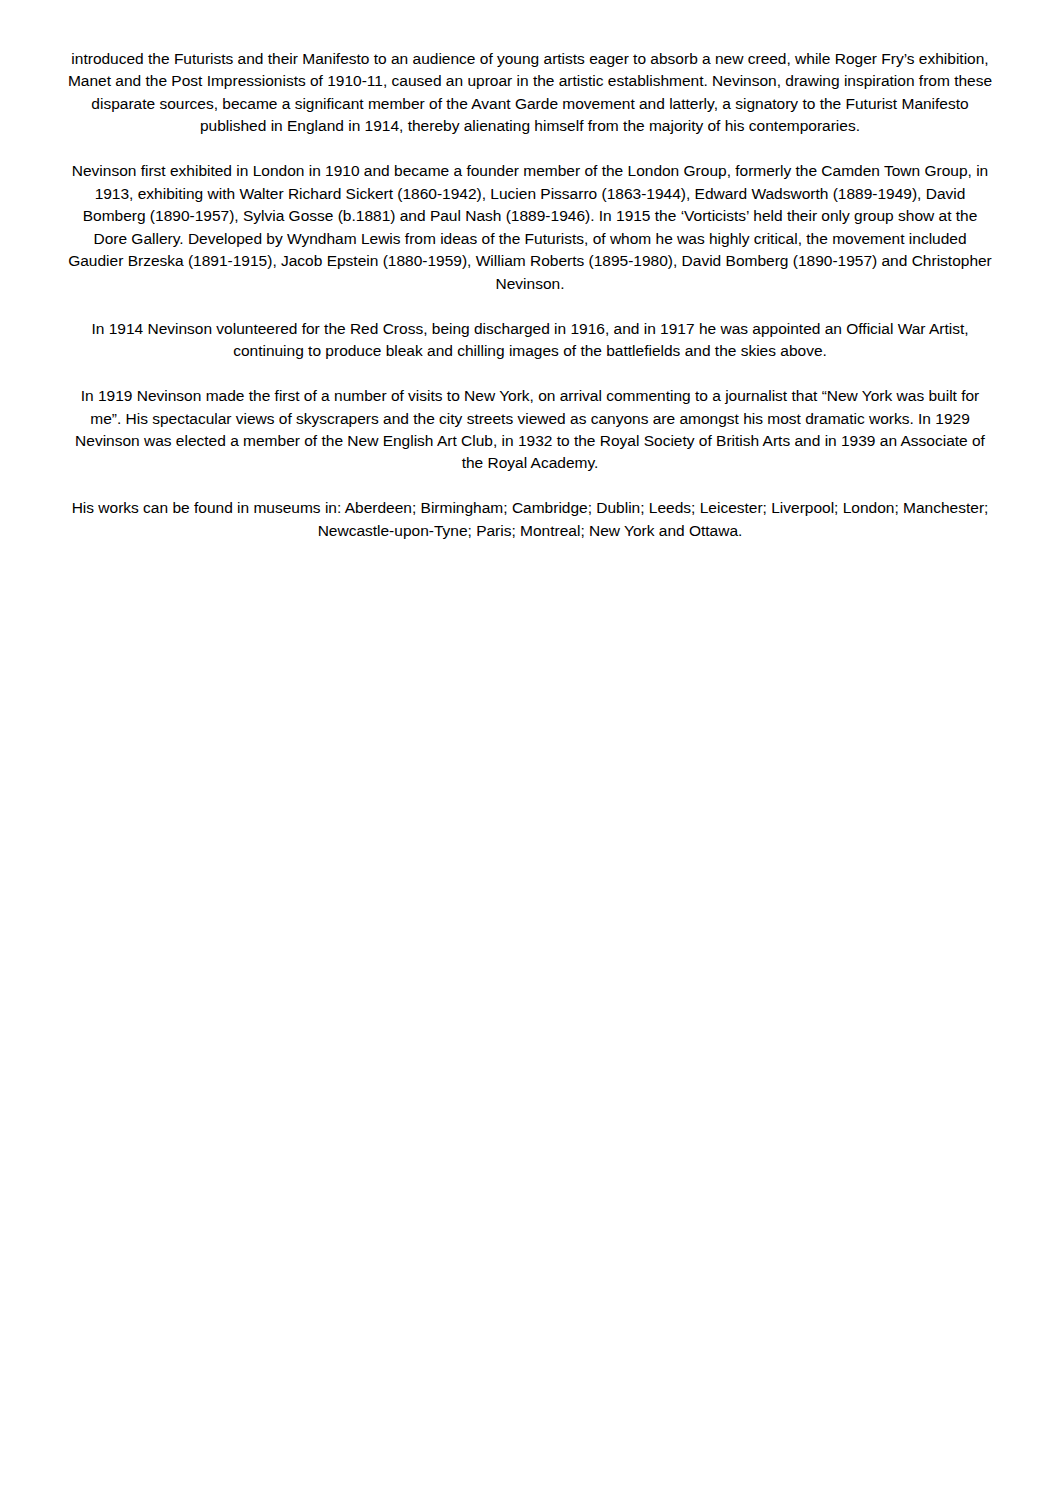introduced the Futurists and their Manifesto to an audience of young artists eager to absorb a new creed, while Roger Fry’s exhibition, Manet and the Post Impressionists of 1910-11, caused an uproar in the artistic establishment. Nevinson, drawing inspiration from these disparate sources, became a significant member of the Avant Garde movement and latterly, a signatory to the Futurist Manifesto published in England in 1914, thereby alienating himself from the majority of his contemporaries.
Nevinson first exhibited in London in 1910 and became a founder member of the London Group, formerly the Camden Town Group, in 1913, exhibiting with Walter Richard Sickert (1860-1942), Lucien Pissarro (1863-1944), Edward Wadsworth (1889-1949), David Bomberg (1890-1957), Sylvia Gosse (b.1881) and Paul Nash (1889-1946). In 1915 the ‘Vorticists’ held their only group show at the Dore Gallery. Developed by Wyndham Lewis from ideas of the Futurists, of whom he was highly critical, the movement included Gaudier Brzeska (1891-1915), Jacob Epstein (1880-1959), William Roberts (1895-1980), David Bomberg (1890-1957) and Christopher Nevinson.
In 1914 Nevinson volunteered for the Red Cross, being discharged in 1916, and in 1917 he was appointed an Official War Artist, continuing to produce bleak and chilling images of the battlefields and the skies above.
In 1919 Nevinson made the first of a number of visits to New York, on arrival commenting to a journalist that “New York was built for me”. His spectacular views of skyscrapers and the city streets viewed as canyons are amongst his most dramatic works. In 1929 Nevinson was elected a member of the New English Art Club, in 1932 to the Royal Society of British Arts and in 1939 an Associate of the Royal Academy.
His works can be found in museums in: Aberdeen; Birmingham; Cambridge; Dublin; Leeds; Leicester; Liverpool; London; Manchester; Newcastle-upon-Tyne; Paris; Montreal; New York and Ottawa.